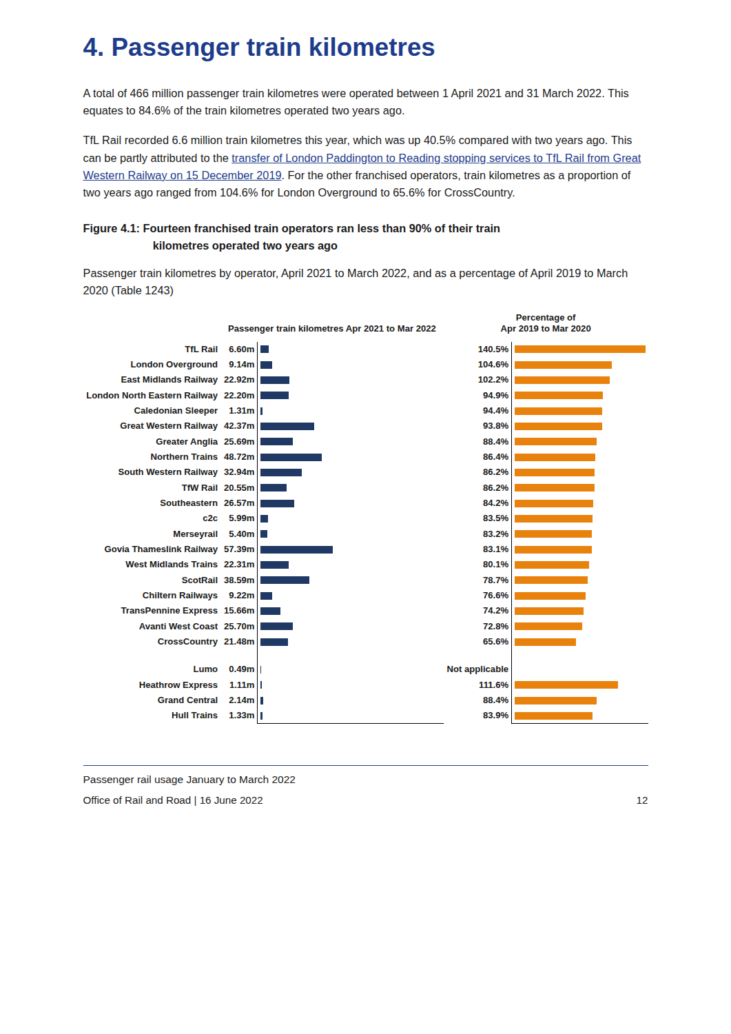4. Passenger train kilometres
A total of 466 million passenger train kilometres were operated between 1 April 2021 and 31 March 2022. This equates to 84.6% of the train kilometres operated two years ago.
TfL Rail recorded 6.6 million train kilometres this year, which was up 40.5% compared with two years ago. This can be partly attributed to the transfer of London Paddington to Reading stopping services to TfL Rail from Great Western Railway on 15 December 2019. For the other franchised operators, train kilometres as a proportion of two years ago ranged from 104.6% for London Overground to 65.6% for CrossCountry.
Figure 4.1: Fourteen franchised train operators ran less than 90% of their train kilometres operated two years ago
Passenger train kilometres by operator, April 2021 to March 2022, and as a percentage of April 2019 to March 2020 (Table 1243)
| | Passenger train kilometres Apr 2021 to Mar 2022 | Percentage of Apr 2019 to Mar 2020 |
| --- | --- | --- |
| TfL Rail | 6.60m | | 140.5% | |
| London Overground | 9.14m | | 104.6% | |
| East Midlands Railway | 22.92m | | 102.2% | |
| London North Eastern Railway | 22.20m | | 94.9% | |
| Caledonian Sleeper | 1.31m | | 94.4% | |
| Great Western Railway | 42.37m | | 93.8% | |
| Greater Anglia | 25.69m | | 88.4% | |
| Northern Trains | 48.72m | | 86.4% | |
| South Western Railway | 32.94m | | 86.2% | |
| TfW Rail | 20.55m | | 86.2% | |
| Southeastern | 26.57m | | 84.2% | |
| c2c | 5.99m | | 83.5% | |
| Merseyrail | 5.40m | | 83.2% | |
| Govia Thameslink Railway | 57.39m | | 83.1% | |
| West Midlands Trains | 22.31m | | 80.1% | |
| ScotRail | 38.59m | | 78.7% | |
| Chiltern Railways | 9.22m | | 76.6% | |
| TransPennine Express | 15.66m | | 74.2% | |
| Avanti West Coast | 25.70m | | 72.8% | |
| CrossCountry | 21.48m | | 65.6% | |
| Lumo | 0.49m | | Not applicable | |
| Heathrow Express | 1.11m | | 111.6% | |
| Grand Central | 2.14m | | 88.4% | |
| Hull Trains | 1.33m | | 83.9% | |
Passenger rail usage January to March 2022
Office of Rail and Road | 16 June 2022 12